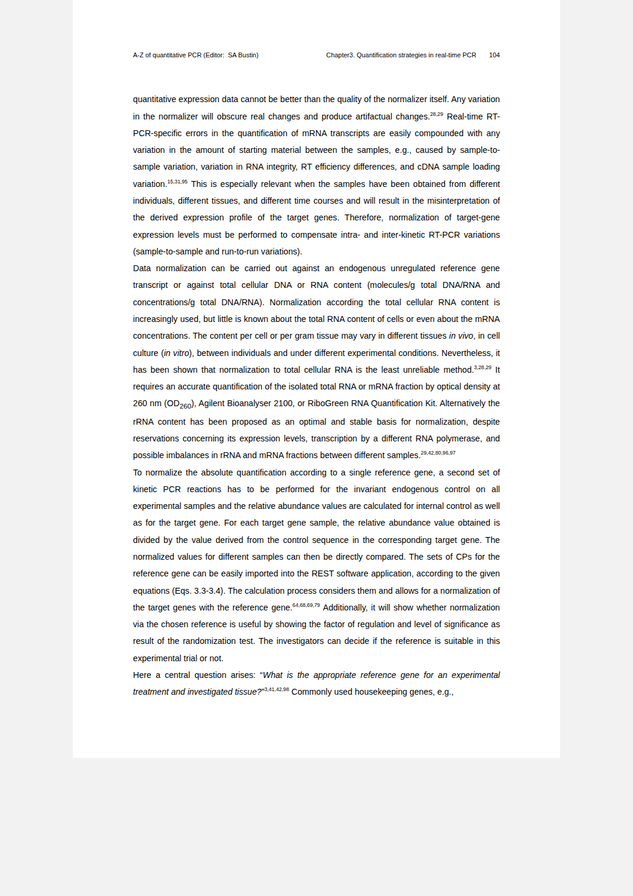A-Z of quantitative PCR (Editor: SA Bustin) Chapter3. Quantification strategies in real-time PCR 104
quantitative expression data cannot be better than the quality of the normalizer itself. Any variation in the normalizer will obscure real changes and produce artifactual changes.28,29 Real-time RT-PCR-specific errors in the quantification of mRNA transcripts are easily compounded with any variation in the amount of starting material between the samples, e.g., caused by sample-to-sample variation, variation in RNA integrity, RT efficiency differences, and cDNA sample loading variation.15,31,95 This is especially relevant when the samples have been obtained from different individuals, different tissues, and different time courses and will result in the misinterpretation of the derived expression profile of the target genes. Therefore, normalization of target-gene expression levels must be performed to compensate intra- and inter-kinetic RT-PCR variations (sample-to-sample and run-to-run variations).
Data normalization can be carried out against an endogenous unregulated reference gene transcript or against total cellular DNA or RNA content (molecules/g total DNA/RNA and concentrations/g total DNA/RNA). Normalization according the total cellular RNA content is increasingly used, but little is known about the total RNA content of cells or even about the mRNA concentrations. The content per cell or per gram tissue may vary in different tissues in vivo, in cell culture (in vitro), between individuals and under different experimental conditions. Nevertheless, it has been shown that normalization to total cellular RNA is the least unreliable method.3,28,29 It requires an accurate quantification of the isolated total RNA or mRNA fraction by optical density at 260 nm (OD260), Agilent Bioanalyser 2100, or RiboGreen RNA Quantification Kit. Alternatively the rRNA content has been proposed as an optimal and stable basis for normalization, despite reservations concerning its expression levels, transcription by a different RNA polymerase, and possible imbalances in rRNA and mRNA fractions between different samples.29,42,80,96,97
To normalize the absolute quantification according to a single reference gene, a second set of kinetic PCR reactions has to be performed for the invariant endogenous control on all experimental samples and the relative abundance values are calculated for internal control as well as for the target gene. For each target gene sample, the relative abundance value obtained is divided by the value derived from the control sequence in the corresponding target gene. The normalized values for different samples can then be directly compared. The sets of CPs for the reference gene can be easily imported into the REST software application, according to the given equations (Eqs. 3.3-3.4). The calculation process considers them and allows for a normalization of the target genes with the reference gene.64,68,69,79 Additionally, it will show whether normalization via the chosen reference is useful by showing the factor of regulation and level of significance as result of the randomization test. The investigators can decide if the reference is suitable in this experimental trial or not.
Here a central question arises: “What is the appropriate reference gene for an experimental treatment and investigated tissue?”3,41,42,98 Commonly used housekeeping genes, e.g.,